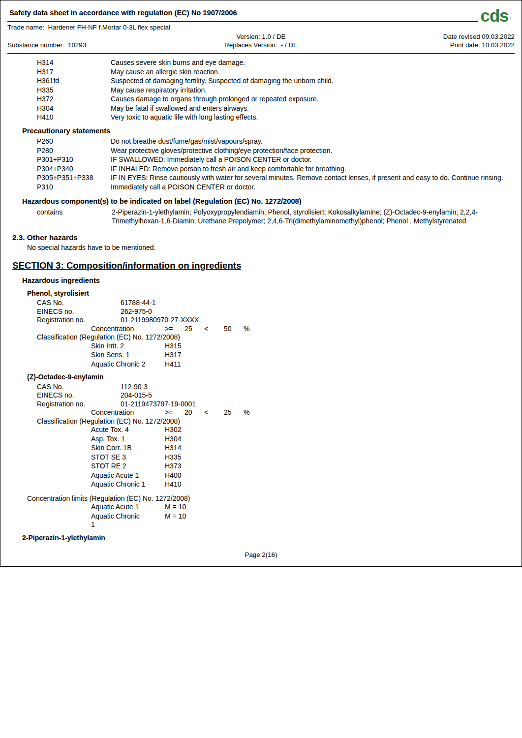cds.
Safety data sheet in accordance with regulation (EC) No 1907/2006
Trade name: Hardener FH-NF f.Mortar 0-3L flex special
| | Version: 1.0 / DE | Date revised 09.03.2022 |
| Substance number: 10293 | Replaces Version: - / DE | Print date: 10.03.2022 |
| H314 | Causes severe skin burns and eye damage. |
| H317 | May cause an allergic skin reaction. |
| H361fd | Suspected of damaging fertility. Suspected of damaging the unborn child. |
| H335 | May cause respiratory irritation. |
| H372 | Causes damage to organs through prolonged or repeated exposure. |
| H304 | May be fatal if swallowed and enters airways. |
| H410 | Very toxic to aquatic life with long lasting effects. |
Precautionary statements
| P260 | Do not breathe dust/fume/gas/mist/vapours/spray. |
| P280 | Wear protective gloves/protective clothing/eye protection/face protection. |
| P301+P310 | IF SWALLOWED: Immediately call a POISON CENTER or doctor. |
| P304+P340 | IF INHALED: Remove person to fresh air and keep comfortable for breathing. |
| P305+P351+P338 | IF IN EYES: Rinse cautiously with water for several minutes. Remove contact lenses, if present and easy to do. Continue rinsing. |
| P310 | Immediately call a POISON CENTER or doctor. |
Hazardous component(s) to be indicated on label (Regulation (EC) No. 1272/2008)
| contains | 2-Piperazin-1-ylethylamin; Polyoxypropylendiamin; Phenol, styrolisiert; Kokosalkylamine; (Z)-Octadec-9-enylamin; 2,2,4-Trimethylhexan-1,6-Diamin; Urethane Prepolymer; 2,4,6-Tri(dimethylaminomethyl)phenol; Phenol , Methylstyrenated |
2.3. Other hazards
No special hazards have to be mentioned.
SECTION 3: Composition/information on ingredients
Hazardous ingredients
Phenol, styrolisiert
| CAS No. | 61788-44-1 |
| EINECS no. | 262-975-0 |
| Registration no. | 01-2119980970-27-XXXX |
| | Concentration | >= | 25 | < | 50 | % |
Classification (Regulation (EC) No. 1272/2008)
| | Skin Irrit. 2 | H315 |
| | Skin Sens. 1 | H317 |
| | Aquatic Chronic 2 | H411 |
(Z)-Octadec-9-enylamin
| CAS No. | 112-90-3 |
| EINECS no. | 204-015-5 |
| Registration no. | 01-2119473797-19-0001 |
| | Concentration | >= | 20 | < | 25 | % |
Classification (Regulation (EC) No. 1272/2008)
| | Acute Tox. 4 | H302 |
| | Asp. Tox. 1 | H304 |
| | Skin Corr. 1B | H314 |
| | STOT SE 3 | H335 |
| | STOT RE 2 | H373 |
| | Aquatic Acute 1 | H400 |
| | Aquatic Chronic 1 | H410 |
Concentration limits (Regulation (EC) No. 1272/2008)
| | Aquatic Acute 1 | M = 10 |
| | Aquatic Chronic 1 | M = 10 |
2-Piperazin-1-ylethylamin
Page 2(16)